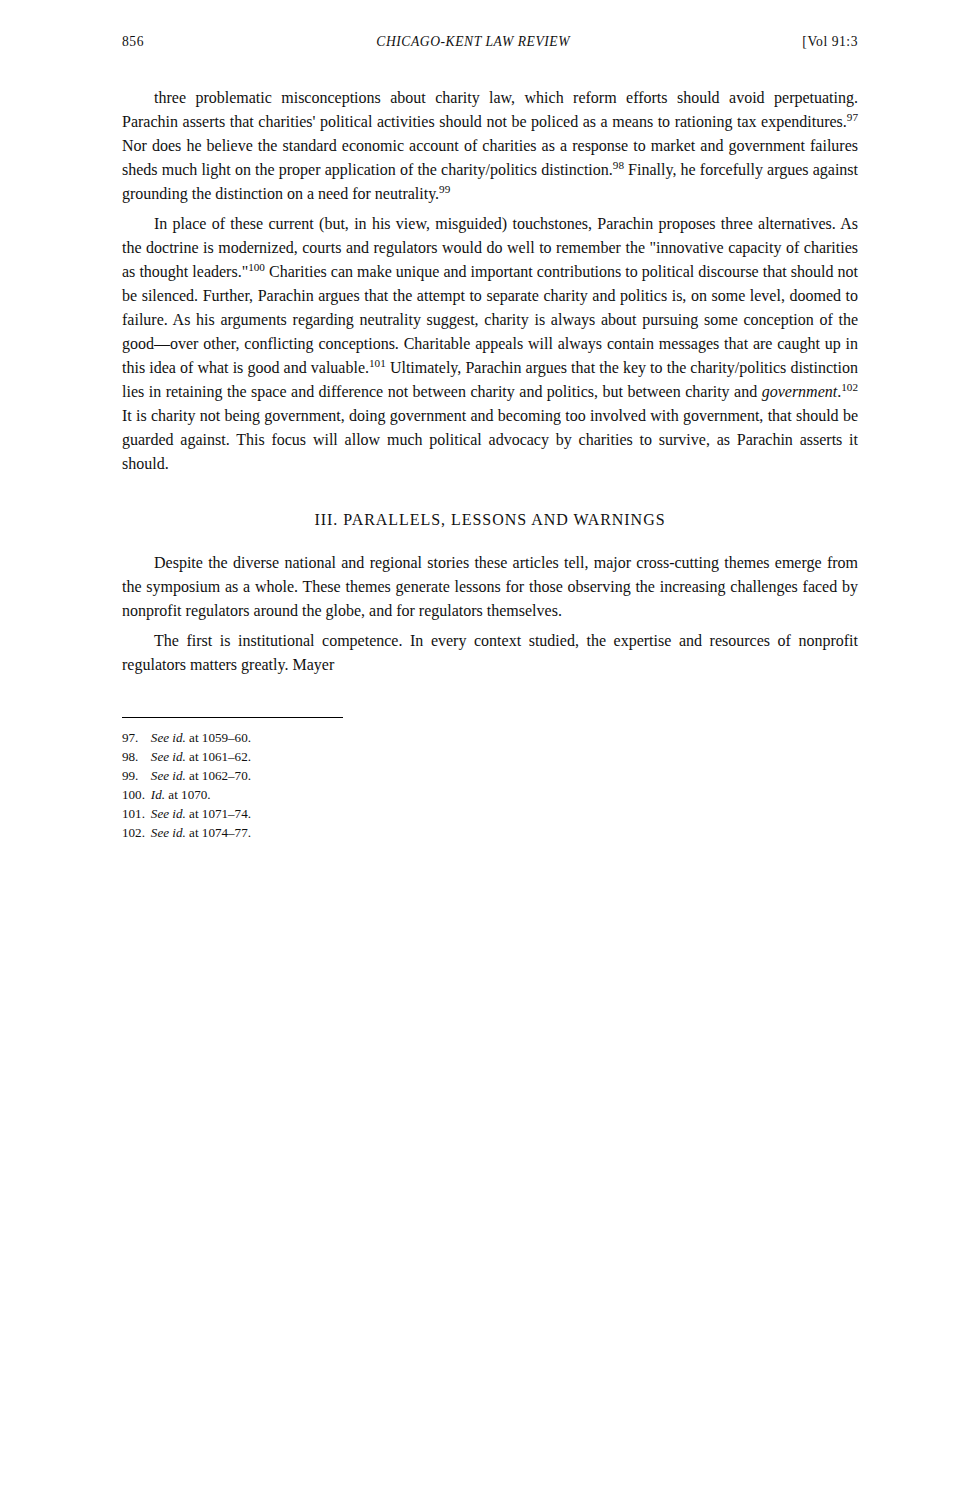856 Chicago-Kent Law Review [Vol 91:3
three problematic misconceptions about charity law, which reform efforts should avoid perpetuating. Parachin asserts that charities' political activities should not be policed as a means to rationing tax expenditures.97 Nor does he believe the standard economic account of charities as a response to market and government failures sheds much light on the proper application of the charity/politics distinction.98 Finally, he forcefully argues against grounding the distinction on a need for neutrality.99
In place of these current (but, in his view, misguided) touchstones, Parachin proposes three alternatives. As the doctrine is modernized, courts and regulators would do well to remember the "innovative capacity of charities as thought leaders."100 Charities can make unique and important contributions to political discourse that should not be silenced. Further, Parachin argues that the attempt to separate charity and politics is, on some level, doomed to failure. As his arguments regarding neutrality suggest, charity is always about pursuing some conception of the good—over other, conflicting conceptions. Charitable appeals will always contain messages that are caught up in this idea of what is good and valuable.101 Ultimately, Parachin argues that the key to the charity/politics distinction lies in retaining the space and difference not between charity and politics, but between charity and government.102 It is charity not being government, doing government and becoming too involved with government, that should be guarded against. This focus will allow much political advocacy by charities to survive, as Parachin asserts it should.
III. Parallels, Lessons and Warnings
Despite the diverse national and regional stories these articles tell, major cross-cutting themes emerge from the symposium as a whole. These themes generate lessons for those observing the increasing challenges faced by nonprofit regulators around the globe, and for regulators themselves.
The first is institutional competence. In every context studied, the expertise and resources of nonprofit regulators matters greatly. Mayer
97. See id. at 1059–60.
98. See id. at 1061–62.
99. See id. at 1062–70.
100. Id. at 1070.
101. See id. at 1071–74.
102. See id. at 1074–77.